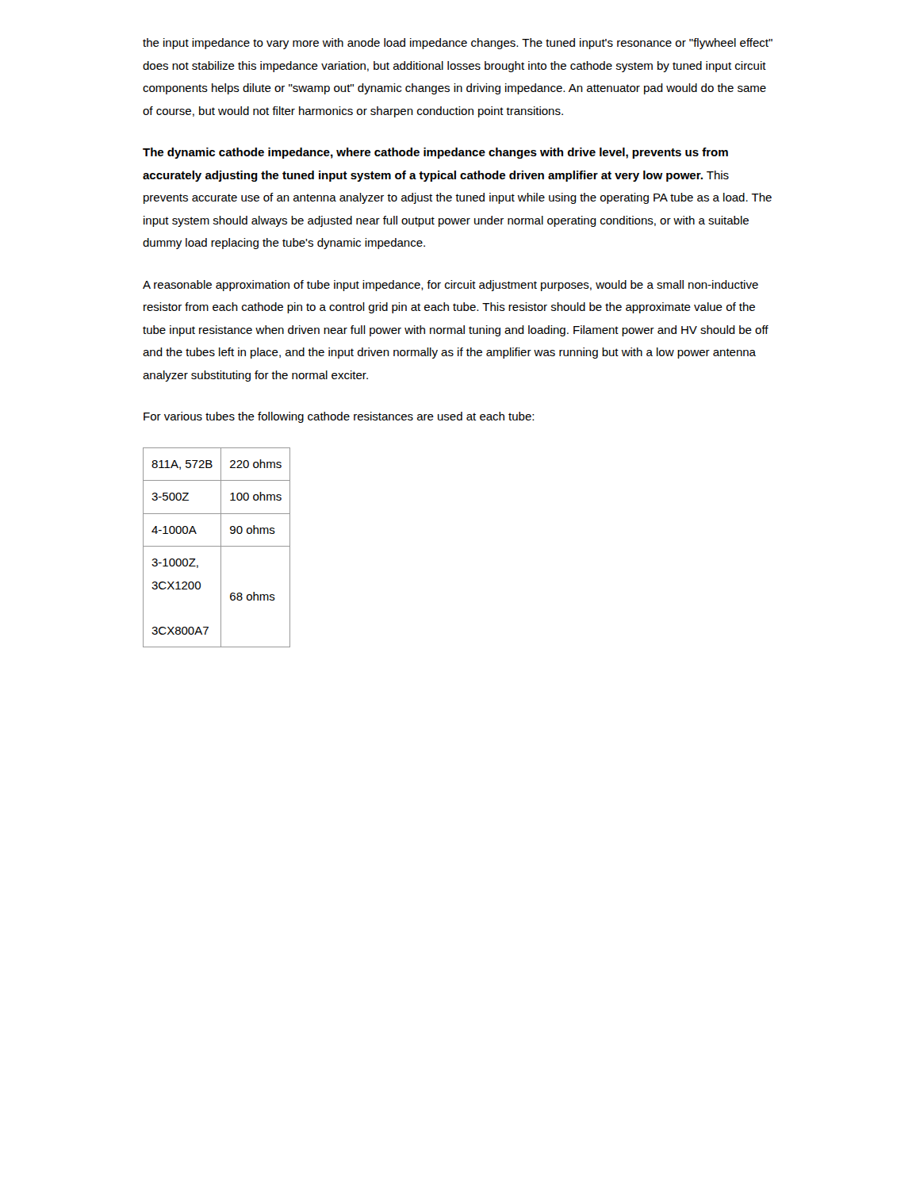the input impedance to vary more with anode load impedance changes. The tuned input's resonance or "flywheel effect" does not stabilize this impedance variation, but additional losses brought into the cathode system by tuned input circuit components helps dilute or "swamp out" dynamic changes in driving impedance. An attenuator pad would do the same of course, but would not filter harmonics or sharpen conduction point transitions.
The dynamic cathode impedance, where cathode impedance changes with drive level, prevents us from accurately adjusting the tuned input system of a typical cathode driven amplifier at very low power. This prevents accurate use of an antenna analyzer to adjust the tuned input while using the operating PA tube as a load. The input system should always be adjusted near full output power under normal operating conditions, or with a suitable dummy load replacing the tube's dynamic impedance.
A reasonable approximation of tube input impedance, for circuit adjustment purposes, would be a small non-inductive resistor from each cathode pin to a control grid pin at each tube. This resistor should be the approximate value of the tube input resistance when driven near full power with normal tuning and loading. Filament power and HV should be off and the tubes left in place, and the input driven normally as if the amplifier was running but with a low power antenna analyzer substituting for the normal exciter.
For various tubes the following cathode resistances are used at each tube:
| 811A, 572B | 220 ohms |
| 3-500Z | 100 ohms |
| 4-1000A | 90 ohms |
| 3-1000Z, 3CX1200 3CX800A7 | 68 ohms |